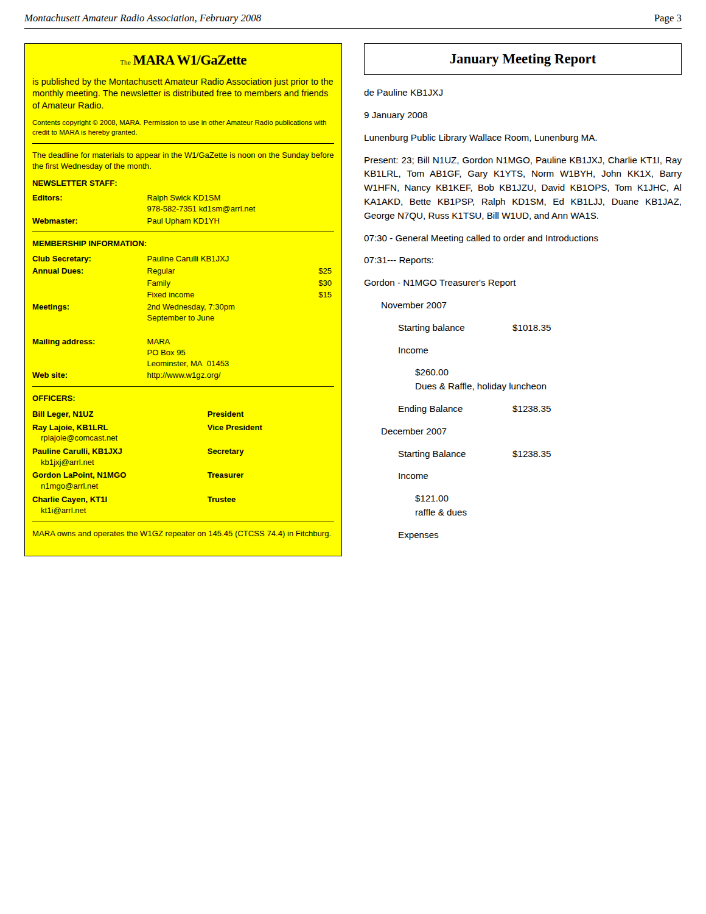Montachusett Amateur Radio Association, February 2008 Page 3
The MARA W1/GaZette
is published by the Montachusett Amateur Radio Association just prior to the monthly meeting. The newsletter is distributed free to members and friends of Amateur Radio.
Contents copyright © 2008, MARA. Permission to use in other Amateur Radio publications with credit to MARA is hereby granted.
The deadline for materials to appear in the W1/GaZette is noon on the Sunday before the first Wednesday of the month.
Newsletter Staff:
| Editors: | Ralph Swick KD1SM 978-582-7351 kd1sm@arrl.net |
| Webmaster: | Paul Upham KD1YH |
Membership Information:
| Club Secretary: | Pauline Carulli KB1JXJ |
| Annual Dues: | Regular | $25 |
| | Family | $30 |
| | Fixed income | $15 |
| Meetings: | 2nd Wednesday, 7:30pm September to June |
| Mailing address: | MARA PO Box 95 Leominster, MA 01453 |
| Web site: | http://www.w1gz.org/ |
Officers:
| Bill Leger, N1UZ | President |
| Ray Lajoie, KB1LRL rplajoie@comcast.net | Vice President |
| Pauline Carulli, KB1JXJ kb1jxj@arrl.net | Secretary |
| Gordon LaPoint, N1MGO n1mgo@arrl.net | Treasurer |
| Charlie Cayen, KT1I kt1i@arrl.net | Trustee |
MARA owns and operates the W1GZ repeater on 145.45 (CTCSS 74.4) in Fitchburg.
January Meeting Report
de Pauline KB1JXJ
9 January 2008
Lunenburg Public Library Wallace Room, Lunenburg MA.
Present: 23; Bill N1UZ, Gordon N1MGO, Pauline KB1JXJ, Charlie KT1I, Ray KB1LRL, Tom AB1GF, Gary K1YTS, Norm W1BYH, John KK1X, Barry W1HFN, Nancy KB1KEF, Bob KB1JZU, David KB1OPS, Tom K1JHC, Al KA1AKD, Bette KB1PSP, Ralph KD1SM, Ed KB1LJJ, Duane KB1JAZ, George N7QU, Russ K1TSU, Bill W1UD, and Ann WA1S.
07:30 - General Meeting called to order and Introductions
07:31--- Reports:
Gordon - N1MGO Treasurer's Report
November 2007
Starting balance$1018.35
Income
$260.00
Dues & Raffle, holiday luncheon
Ending Balance$1238.35
December 2007
Starting Balance$1238.35
Income
$121.00
raffle & dues
Expenses